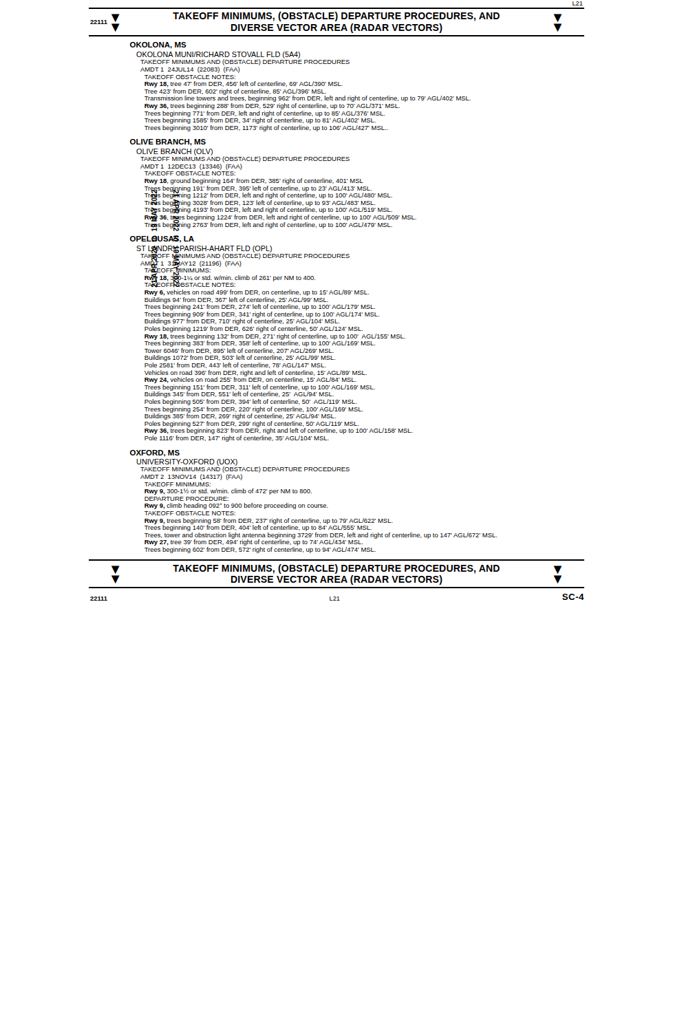L21
▼ ▼
TAKEOFF MINIMUMS, (OBSTACLE) DEPARTURE PROCEDURES, AND DIVERSE VECTOR AREA (RADAR VECTORS)
▼ ▼
22111
21 APR 2022 to 19 MAY 2022
21 APR 2022 to 19 MAY 2022
OKOLONA, MS
OKOLONA MUNI/RICHARD STOVALL FLD (5A4)
TAKEOFF MINIMUMS AND (OBSTACLE) DEPARTURE PROCEDURES
AMDT 1 24JUL14 (22083) (FAA)
TAKEOFF OBSTACLE NOTES:
Rwy 18, tree 47' from DER, 456' left of centerline, 69' AGL/390' MSL.
Tree 423' from DER, 602' right of centerline, 85' AGL/396' MSL.
Transmission line towers and trees, beginning 962' from DER, left and right of centerline, up to 79' AGL/402' MSL.
Rwy 36, trees beginning 288' from DER, 529' right of centerline, up to 70' AGL/371' MSL.
Trees beginning 771' from DER, left and right of centerline, up to 85' AGL/376' MSL.
Trees beginning 1585' from DER, 34' right of centerline, up to 81' AGL/402' MSL.
Trees beginning 3010' from DER, 1173' right of centerline, up to 106' AGL/427' MSL..
OLIVE BRANCH, MS
OLIVE BRANCH (OLV)
TAKEOFF MINIMUMS AND (OBSTACLE) DEPARTURE PROCEDURES
AMDT 1 12DEC13 (13346) (FAA)
TAKEOFF OBSTACLE NOTES:
Rwy 18, ground beginning 164' from DER, 385' right of centerline, 401' MSL
Trees beginning 191' from DER, 395' left of centerline, up to 23' AGL/413' MSL.
Trees beginning 1212' from DER, left and right of centerline, up to 100' AGL/480' MSL.
Trees beginning 3028' from DER, 123' left of centerline, up to 93' AGL/483' MSL.
Trees beginning 4193' from DER, left and right of centerline, up to 100' AGL/519' MSL.
Rwy 36, trees beginning 1224' from DER, left and right of centerline, up to 100' AGL/509' MSL.
Trees beginning 2763' from DER, left and right of centerline, up to 100' AGL/479' MSL.
OPELOUSAS, LA
ST LANDRY PARISH-AHART FLD (OPL)
TAKEOFF MINIMUMS AND (OBSTACLE) DEPARTURE PROCEDURES
AMDT 1 31MAY12 (21196) (FAA)
TAKEOFF MINIMUMS:
Rwy 18, 300-1¼ or std. w/min. climb of 261' per NM to 400.
TAKEOFF OBSTACLE NOTES:
Rwy 6, vehicles on road 499' from DER, on centerline, up to 15' AGL/89' MSL.
Buildings 94' from DER, 367' left of centerline, 25' AGL/99' MSL.
Trees beginning 241' from DER, 274' left of centerline, up to 100' AGL/179' MSL.
Trees beginning 909' from DER, 341' right of centerline, up to 100' AGL/174' MSL.
Buildings 977' from DER, 710' right of centerline, 25' AGL/104' MSL.
Poles beginning 1219' from DER, 626' right of centerline, 50' AGL/124' MSL.
Rwy 18, trees beginning 132' from DER, 271' right of centerline, up to 100' AGL/155' MSL.
Trees beginning 383' from DER, 358' left of centerline, up to 100' AGL/169' MSL.
Tower 6046' from DER, 895' left of centerline, 207' AGL/269' MSL.
Buildings 1072' from DER, 503' left of centerline, 25' AGL/99' MSL.
Pole 2581' from DER, 443' left of centerline, 78' AGL/147' MSL.
Vehicles on road 396' from DER, right and left of centerline, 15' AGL/89' MSL.
Rwy 24, vehicles on road 255' from DER, on centerline, 15' AGL/84' MSL.
Trees beginning 151' from DER, 311' left of centerline, up to 100' AGL/169' MSL.
Buildings 345' from DER, 551' left of centerline, 25' AGL/94' MSL.
Poles beginning 505' from DER, 394' left of centerline, 50' AGL/119' MSL.
Trees beginning 254' from DER, 220' right of centerline, 100' AGL/169' MSL.
Buildings 385' from DER, 269' right of centerline, 25' AGL/94' MSL.
Poles beginning 527' from DER, 299' right of centerline, 50' AGL/119' MSL.
Rwy 36, trees beginning 823' from DER, right and left of centerline, up to 100' AGL/158' MSL.
Pole 1116' from DER, 147' right of centerline, 35' AGL/104' MSL.
OXFORD, MS
UNIVERSITY-OXFORD (UOX)
TAKEOFF MINIMUMS AND (OBSTACLE) DEPARTURE PROCEDURES
AMDT 2 13NOV14 (14317) (FAA)
TAKEOFF MINIMUMS:
Rwy 9, 300-1½ or std. w/min. climb of 472' per NM to 800.
DEPARTURE PROCEDURE:
Rwy 9, climb heading 092° to 900 before proceeding on course.
TAKEOFF OBSTACLE NOTES:
Rwy 9, trees beginning 58' from DER, 237' right of centerline, up to 79' AGL/622' MSL.
Trees beginning 140' from DER, 404' left of centerline, up to 84' AGL/555' MSL.
Trees, tower and obstruction light antenna beginning 3729' from DER, left and right of centerline, up to 147' AGL/672' MSL.
Rwy 27, tree 39' from DER, 494' right of centerline, up to 74' AGL/434' MSL.
Trees beginning 602' from DER, 572' right of centerline, up to 94' AGL/474' MSL.
▼ ▼
TAKEOFF MINIMUMS, (OBSTACLE) DEPARTURE PROCEDURES, AND DIVERSE VECTOR AREA (RADAR VECTORS)
▼ ▼
22111
L21
SC-4